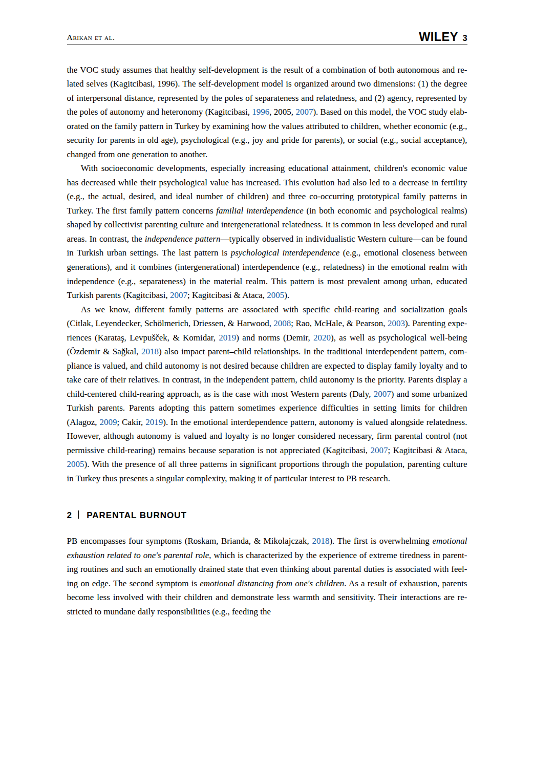Arikan et al.
WILEY 3
the VOC study assumes that healthy self-development is the result of a combination of both autonomous and related selves (Kagitcibasi, 1996). The self-development model is organized around two dimensions: (1) the degree of interpersonal distance, represented by the poles of separateness and relatedness, and (2) agency, represented by the poles of autonomy and heteronomy (Kagitcibasi, 1996, 2005, 2007). Based on this model, the VOC study elaborated on the family pattern in Turkey by examining how the values attributed to children, whether economic (e.g., security for parents in old age), psychological (e.g., joy and pride for parents), or social (e.g., social acceptance), changed from one generation to another.
With socioeconomic developments, especially increasing educational attainment, children's economic value has decreased while their psychological value has increased. This evolution had also led to a decrease in fertility (e.g., the actual, desired, and ideal number of children) and three co-occurring prototypical family patterns in Turkey. The first family pattern concerns familial interdependence (in both economic and psychological realms) shaped by collectivist parenting culture and intergenerational relatedness. It is common in less developed and rural areas. In contrast, the independence pattern—typically observed in individualistic Western culture—can be found in Turkish urban settings. The last pattern is psychological interdependence (e.g., emotional closeness between generations), and it combines (intergenerational) interdependence (e.g., relatedness) in the emotional realm with independence (e.g., separateness) in the material realm. This pattern is most prevalent among urban, educated Turkish parents (Kagitcibasi, 2007; Kagitcibasi & Ataca, 2005).
As we know, different family patterns are associated with specific child-rearing and socialization goals (Citlak, Leyendecker, Schölmerich, Driessen, & Harwood, 2008; Rao, McHale, & Pearson, 2003). Parenting experiences (Karataş, Levpušček, & Komidar, 2019) and norms (Demir, 2020), as well as psychological well-being (Özdemir & Sağkal, 2018) also impact parent–child relationships. In the traditional interdependent pattern, compliance is valued, and child autonomy is not desired because children are expected to display family loyalty and to take care of their relatives. In contrast, in the independent pattern, child autonomy is the priority. Parents display a child-centered child-rearing approach, as is the case with most Western parents (Daly, 2007) and some urbanized Turkish parents. Parents adopting this pattern sometimes experience difficulties in setting limits for children (Alagoz, 2009; Cakir, 2019). In the emotional interdependence pattern, autonomy is valued alongside relatedness. However, although autonomy is valued and loyalty is no longer considered necessary, firm parental control (not permissive child-rearing) remains because separation is not appreciated (Kagitcibasi, 2007; Kagitcibasi & Ataca, 2005). With the presence of all three patterns in significant proportions through the population, parenting culture in Turkey thus presents a singular complexity, making it of particular interest to PB research.
2 PARENTAL BURNOUT
PB encompasses four symptoms (Roskam, Brianda, & Mikolajczak, 2018). The first is overwhelming emotional exhaustion related to one's parental role, which is characterized by the experience of extreme tiredness in parenting routines and such an emotionally drained state that even thinking about parental duties is associated with feeling on edge. The second symptom is emotional distancing from one's children. As a result of exhaustion, parents become less involved with their children and demonstrate less warmth and sensitivity. Their interactions are restricted to mundane daily responsibilities (e.g., feeding the